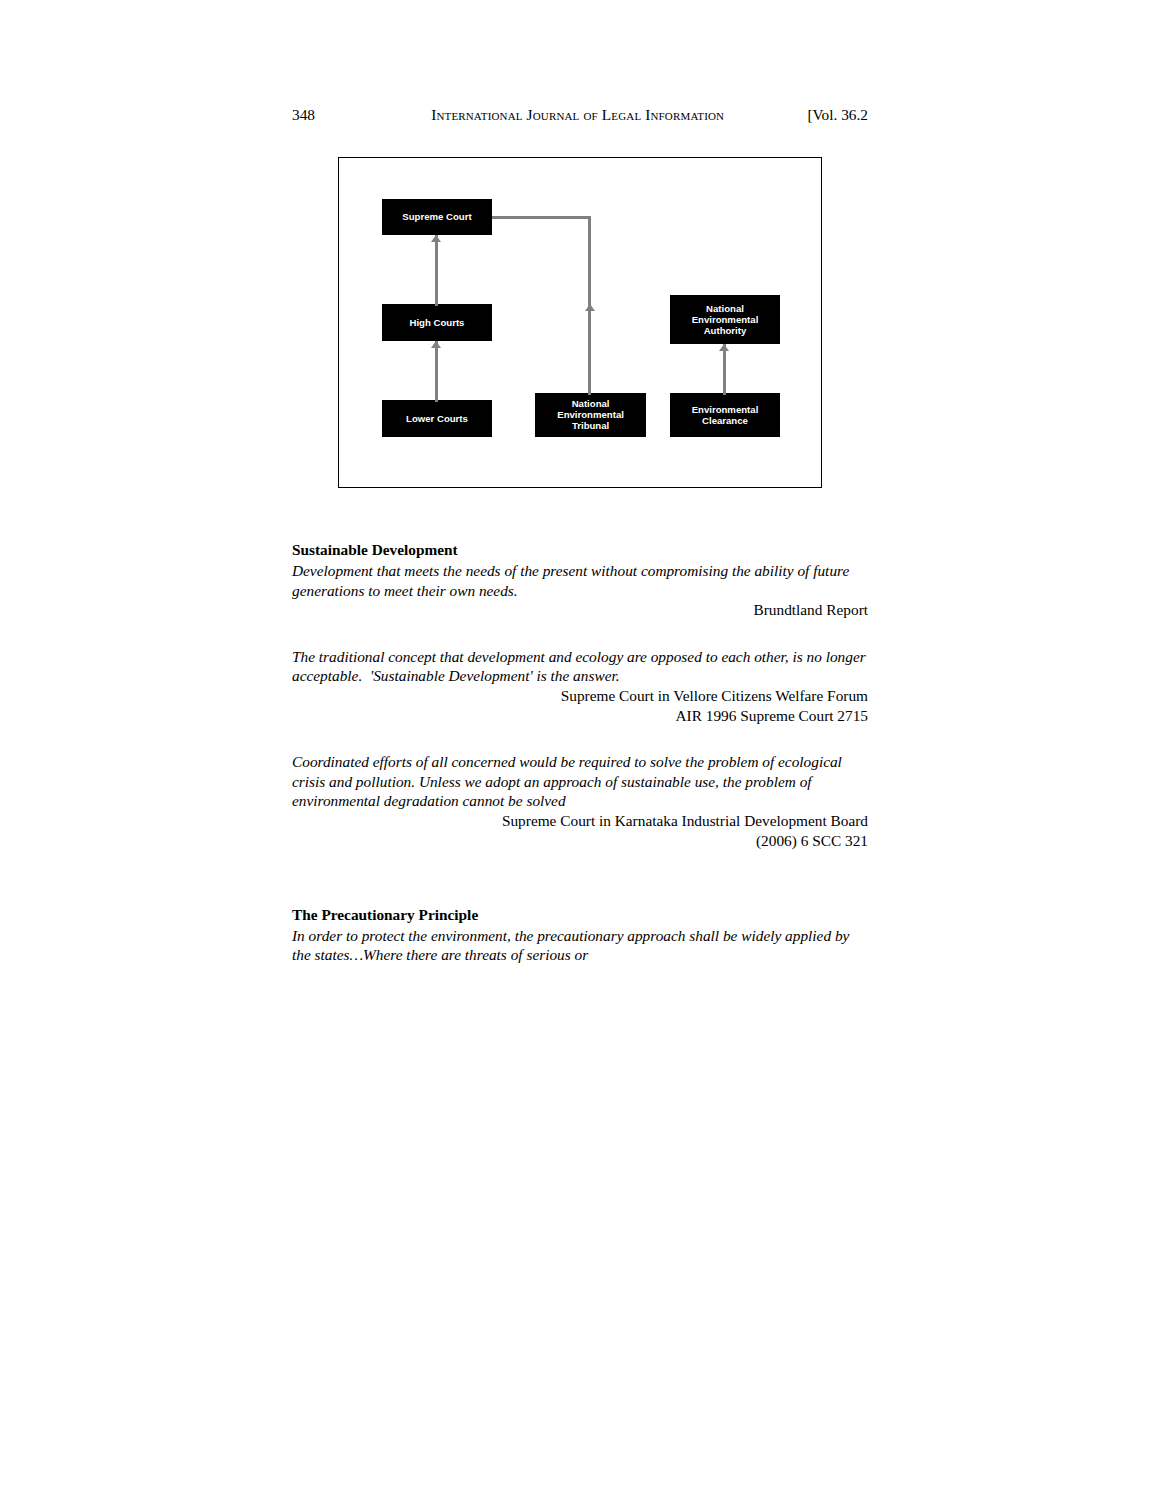348 International Journal of Legal Information [Vol. 36.2
Supreme Court
High Courts
Lower Courts
National
Environmental
Tribunal
National
Environmental
Authority
Environmental
Clearance
Sustainable Development
Development that meets the needs of the present without compromising the ability of future generations to meet their own needs.
Brundtland Report
The traditional concept that development and ecology are opposed to each other, is no longer acceptable. 'Sustainable Development' is the answer.
Supreme Court in Vellore Citizens Welfare Forum
AIR 1996 Supreme Court 2715
Coordinated efforts of all concerned would be required to solve the problem of ecological crisis and pollution. Unless we adopt an approach of sustainable use, the problem of environmental degradation cannot be solved
Supreme Court in Karnataka Industrial Development Board
(2006) 6 SCC 321
The Precautionary Principle
In order to protect the environment, the precautionary approach shall be widely applied by the states…Where there are threats of serious or